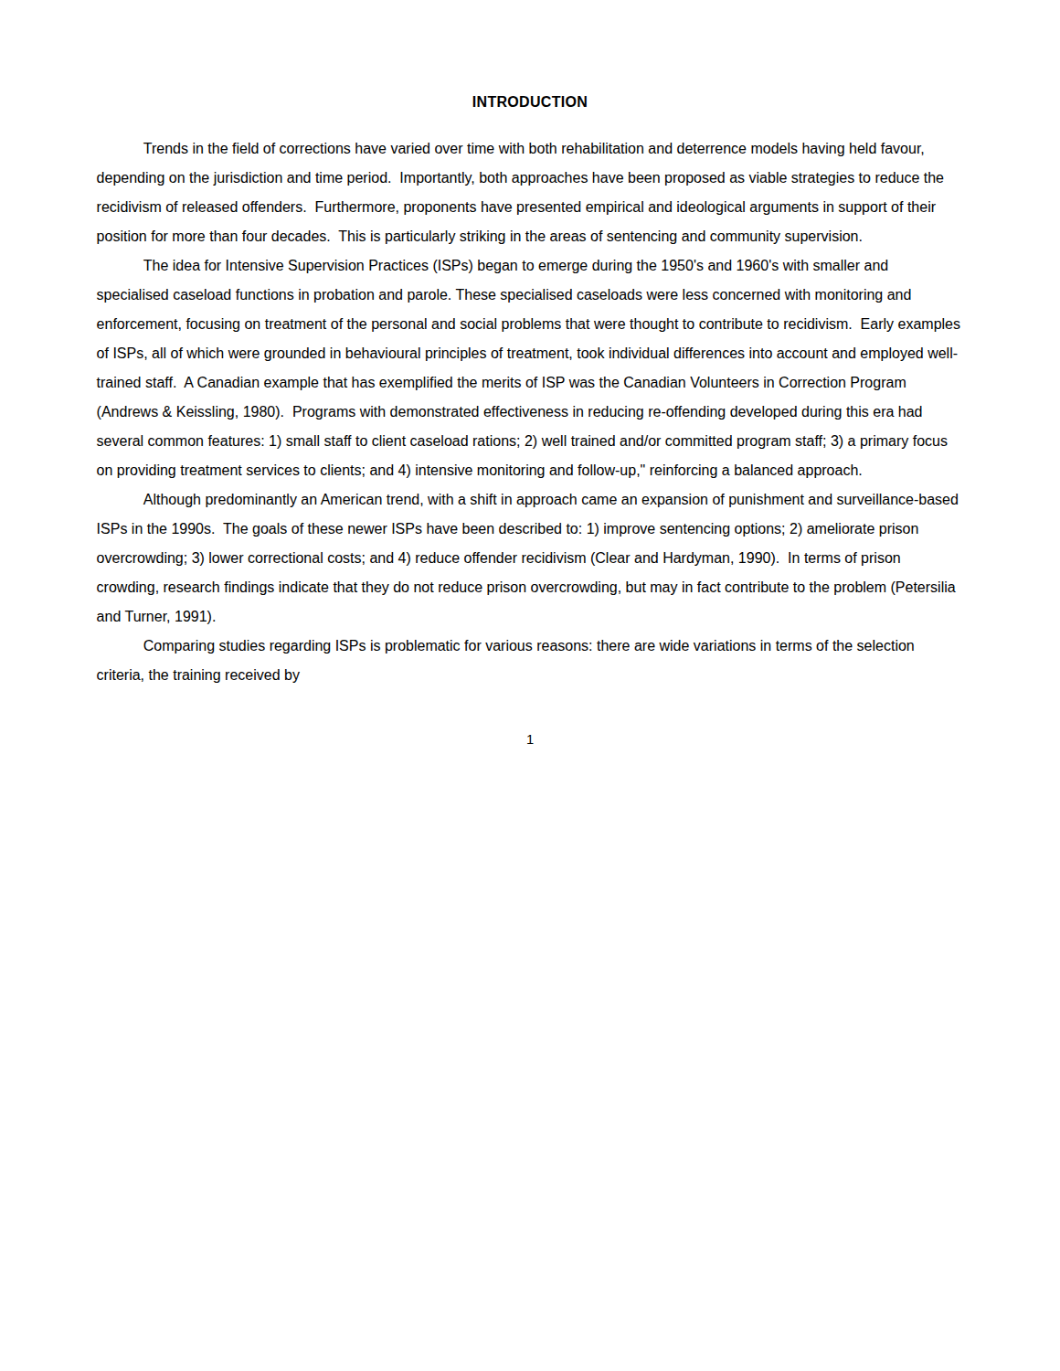INTRODUCTION
Trends in the field of corrections have varied over time with both rehabilitation and deterrence models having held favour, depending on the jurisdiction and time period. Importantly, both approaches have been proposed as viable strategies to reduce the recidivism of released offenders. Furthermore, proponents have presented empirical and ideological arguments in support of their position for more than four decades. This is particularly striking in the areas of sentencing and community supervision.
The idea for Intensive Supervision Practices (ISPs) began to emerge during the 1950's and 1960's with smaller and specialised caseload functions in probation and parole. These specialised caseloads were less concerned with monitoring and enforcement, focusing on treatment of the personal and social problems that were thought to contribute to recidivism. Early examples of ISPs, all of which were grounded in behavioural principles of treatment, took individual differences into account and employed well-trained staff. A Canadian example that has exemplified the merits of ISP was the Canadian Volunteers in Correction Program (Andrews & Keissling, 1980). Programs with demonstrated effectiveness in reducing re-offending developed during this era had several common features: 1) small staff to client caseload rations; 2) well trained and/or committed program staff; 3) a primary focus on providing treatment services to clients; and 4) intensive monitoring and follow-up," reinforcing a balanced approach.
Although predominantly an American trend, with a shift in approach came an expansion of punishment and surveillance-based ISPs in the 1990s. The goals of these newer ISPs have been described to: 1) improve sentencing options; 2) ameliorate prison overcrowding; 3) lower correctional costs; and 4) reduce offender recidivism (Clear and Hardyman, 1990). In terms of prison crowding, research findings indicate that they do not reduce prison overcrowding, but may in fact contribute to the problem (Petersilia and Turner, 1991).
Comparing studies regarding ISPs is problematic for various reasons: there are wide variations in terms of the selection criteria, the training received by
1